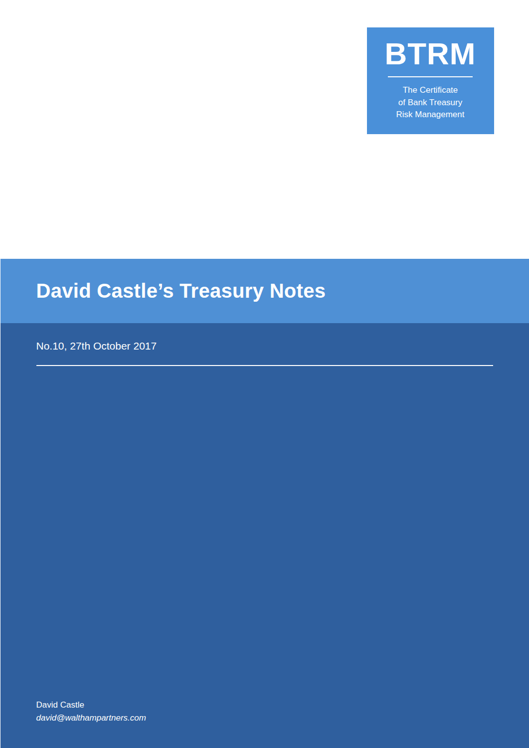BTRM
The Certificate
of Bank Treasury
Risk Management
David Castle’s Treasury Notes
No.10, 27th October 2017
David Castle
david@walthampartners.com